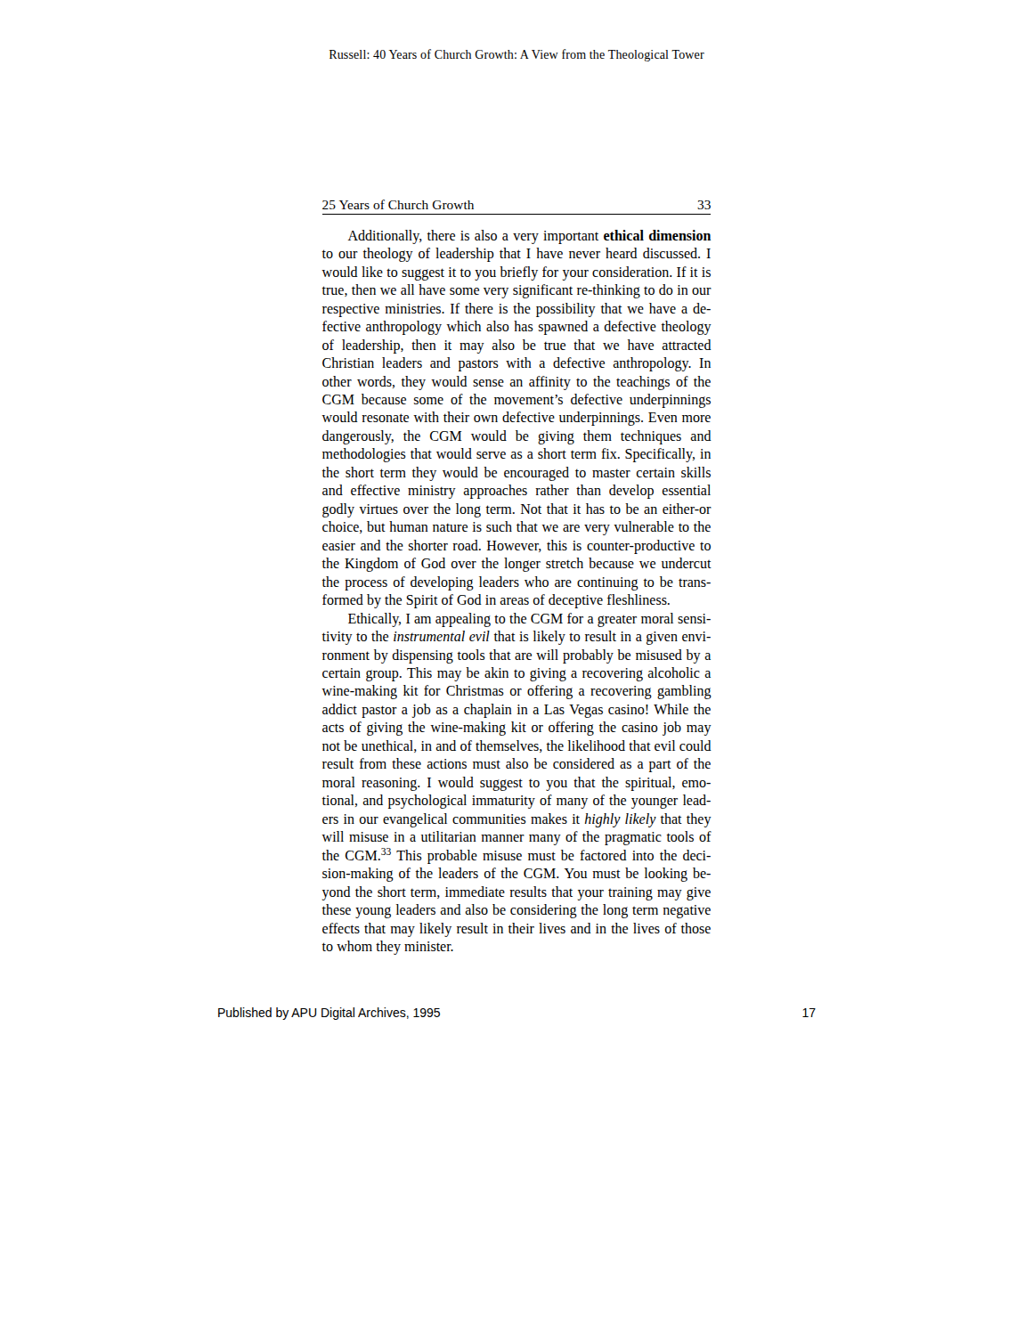Russell: 40 Years of Church Growth: A View from the Theological Tower
25 Years of Church Growth 33
Additionally, there is also a very important ethical dimension to our theology of leadership that I have never heard discussed. I would like to suggest it to you briefly for your consideration. If it is true, then we all have some very significant re-thinking to do in our respective ministries. If there is the possibility that we have a defective anthropology which also has spawned a defective theology of leadership, then it may also be true that we have attracted Christian leaders and pastors with a defective anthropology. In other words, they would sense an affinity to the teachings of the CGM because some of the movement’s defective underpinnings would resonate with their own defective underpinnings. Even more dangerously, the CGM would be giving them techniques and methodologies that would serve as a short term fix. Specifically, in the short term they would be encouraged to master certain skills and effective ministry approaches rather than develop essential godly virtues over the long term. Not that it has to be an either-or choice, but human nature is such that we are very vulnerable to the easier and the shorter road. However, this is counter-productive to the Kingdom of God over the longer stretch because we undercut the process of developing leaders who are continuing to be transformed by the Spirit of God in areas of deceptive fleshliness.
Ethically, I am appealing to the CGM for a greater moral sensitivity to the instrumental evil that is likely to result in a given environment by dispensing tools that are will probably be misused by a certain group. This may be akin to giving a recovering alcoholic a wine-making kit for Christmas or offering a recovering gambling addict pastor a job as a chaplain in a Las Vegas casino! While the acts of giving the wine-making kit or offering the casino job may not be unethical, in and of themselves, the likelihood that evil could result from these actions must also be considered as a part of the moral reasoning. I would suggest to you that the spiritual, emotional, and psychological immaturity of many of the younger leaders in our evangelical communities makes it highly likely that they will misuse in a utilitarian manner many of the pragmatic tools of the CGM.33 This probable misuse must be factored into the decision-making of the leaders of the CGM. You must be looking beyond the short term, immediate results that your training may give these young leaders and also be considering the long term negative effects that may likely result in their lives and in the lives of those to whom they minister.
Published by APU Digital Archives, 1995 17